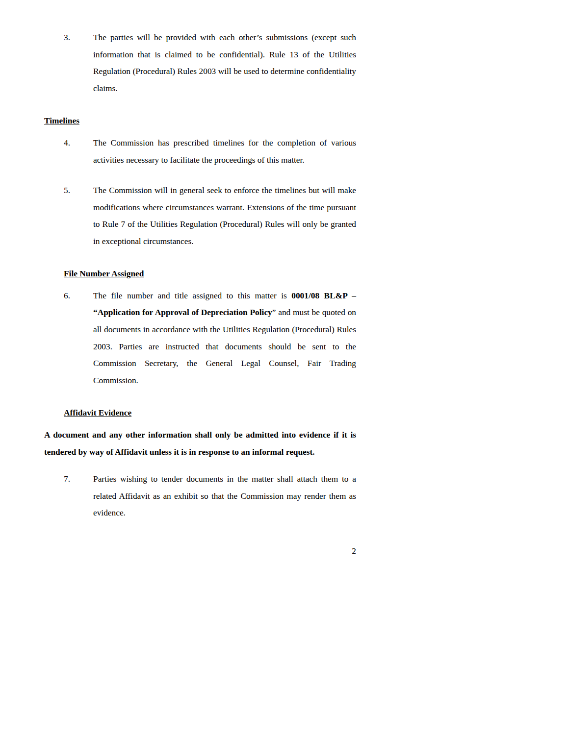3.
The parties will be provided with each other’s submissions (except such information that is claimed to be confidential). Rule 13 of the Utilities Regulation (Procedural) Rules 2003 will be used to determine confidentiality claims.
Timelines
4.
The Commission has prescribed timelines for the completion of various activities necessary to facilitate the proceedings of this matter.
5.
The Commission will in general seek to enforce the timelines but will make modifications where circumstances warrant. Extensions of the time pursuant to Rule 7 of the Utilities Regulation (Procedural) Rules will only be granted in exceptional circumstances.
File Number Assigned
6.
The file number and title assigned to this matter is 0001/08 BL&P – “Application for Approval of Depreciation Policy” and must be quoted on all documents in accordance with the Utilities Regulation (Procedural) Rules 2003. Parties are instructed that documents should be sent to the Commission Secretary, the General Legal Counsel, Fair Trading Commission.
Affidavit Evidence
A document and any other information shall only be admitted into evidence if it is tendered by way of Affidavit unless it is in response to an informal request.
7.
Parties wishing to tender documents in the matter shall attach them to a related Affidavit as an exhibit so that the Commission may render them as evidence.
2